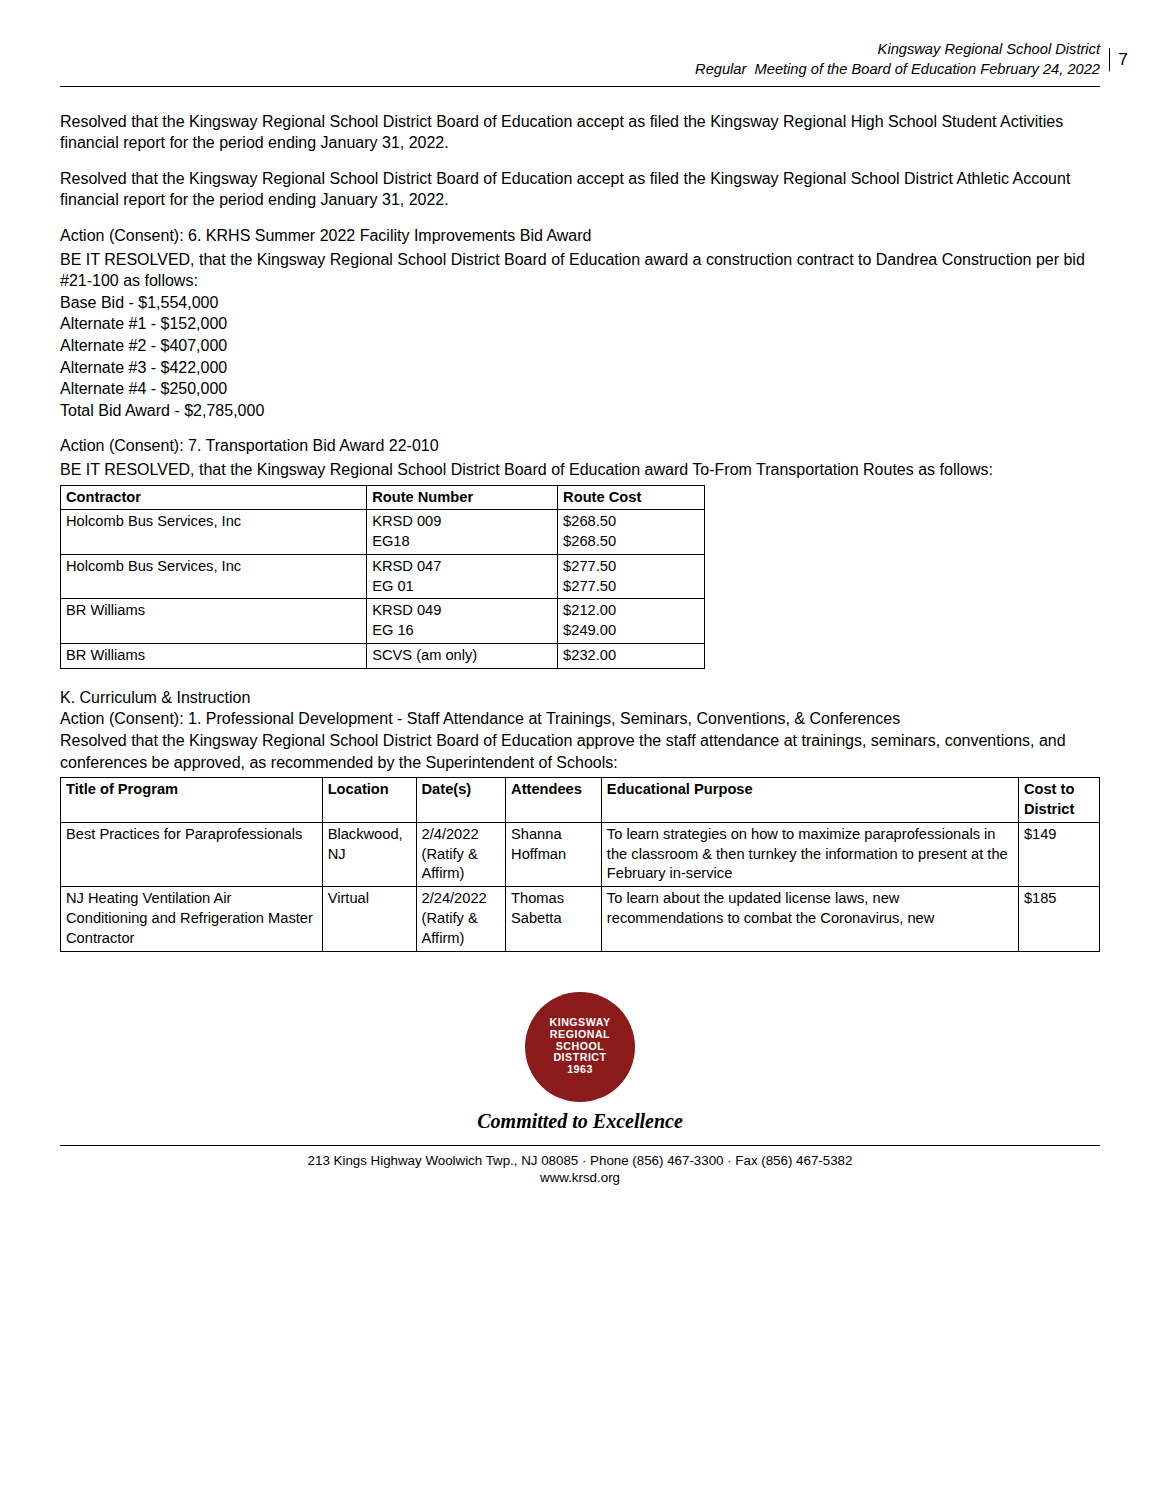Kingsway Regional School District Regular Meeting of the Board of Education February 24, 2022 7
Resolved that the Kingsway Regional School District Board of Education accept as filed the Kingsway Regional High School Student Activities financial report for the period ending January 31, 2022.
Resolved that the Kingsway Regional School District Board of Education accept as filed the Kingsway Regional School District Athletic Account financial report for the period ending January 31, 2022.
Action (Consent): 6. KRHS Summer 2022 Facility Improvements Bid Award
BE IT RESOLVED, that the Kingsway Regional School District Board of Education award a construction contract to Dandrea Construction per bid #21-100 as follows:
Base Bid - $1,554,000
Alternate #1 - $152,000
Alternate #2 - $407,000
Alternate #3 - $422,000
Alternate #4 - $250,000
Total Bid Award - $2,785,000
Action (Consent): 7. Transportation Bid Award 22-010
BE IT RESOLVED, that the Kingsway Regional School District Board of Education award To-From Transportation Routes as follows:
| Contractor | Route Number | Route Cost |
| --- | --- | --- |
| Holcomb Bus Services, Inc | KRSD 009 EG18 | $268.50 $268.50 |
| Holcomb Bus Services, Inc | KRSD 047 EG 01 | $277.50 $277.50 |
| BR Williams | KRSD 049 EG 16 | $212.00 $249.00 |
| BR Williams | SCVS (am only) | $232.00 |
K. Curriculum & Instruction
Action (Consent): 1. Professional Development - Staff Attendance at Trainings, Seminars, Conventions, & Conferences
Resolved that the Kingsway Regional School District Board of Education approve the staff attendance at trainings, seminars, conventions, and conferences be approved, as recommended by the Superintendent of Schools:
| Title of Program | Location | Date(s) | Attendees | Educational Purpose | Cost to District |
| --- | --- | --- | --- | --- | --- |
| Best Practices for Paraprofessionals | Blackwood, NJ | 2/4/2022 (Ratify & Affirm) | Shanna Hoffman | To learn strategies on how to maximize paraprofessionals in the classroom & then turnkey the information to present at the February in-service | $149 |
| NJ Heating Ventilation Air Conditioning and Refrigeration Master Contractor | Virtual | 2/24/2022 (Ratify & Affirm) | Thomas Sabetta | To learn about the updated license laws, new recommendations to combat the Coronavirus, new | $185 |
KINGSWAY
REGIONAL
SCHOOL
DISTRICT
1963
Committed to Excellence
213 Kings Highway Woolwich Twp., NJ 08085 · Phone (856) 467-3300 · Fax (856) 467-5382
www.krsd.org